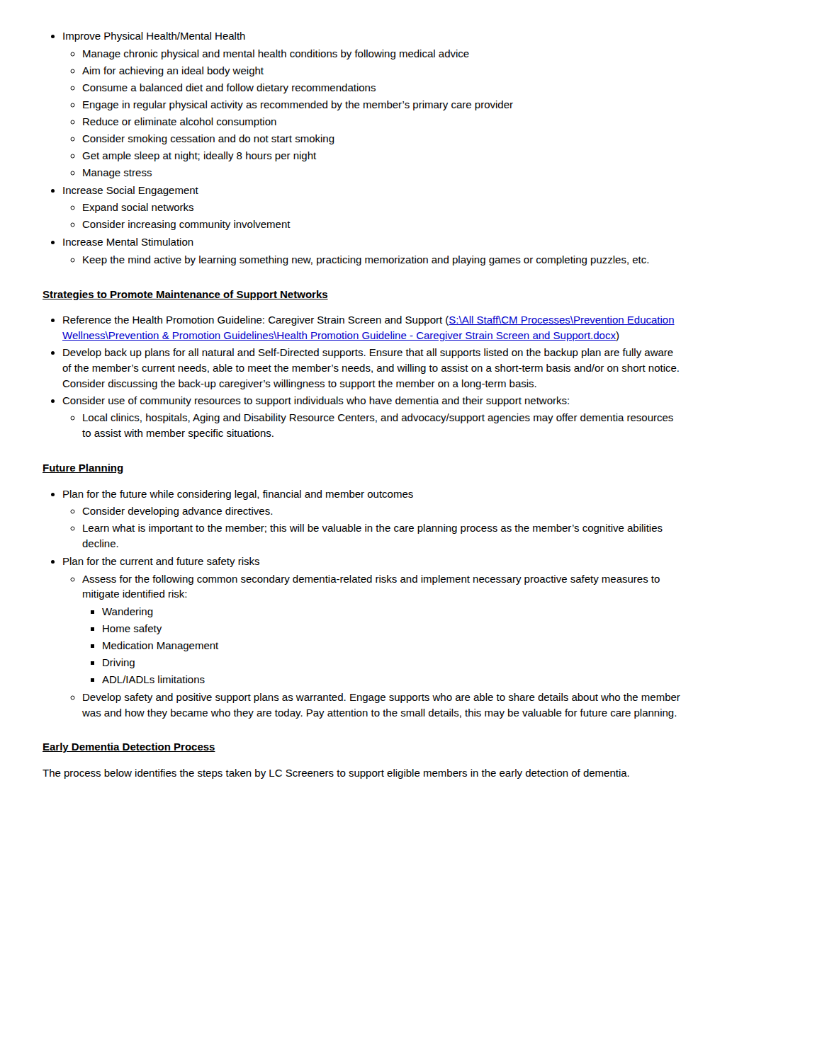Improve Physical Health/Mental Health
Manage chronic physical and mental health conditions by following medical advice
Aim for achieving an ideal body weight
Consume a balanced diet and follow dietary recommendations
Engage in regular physical activity as recommended by the member’s primary care provider
Reduce or eliminate alcohol consumption
Consider smoking cessation and do not start smoking
Get ample sleep at night; ideally 8 hours per night
Manage stress
Increase Social Engagement
Expand social networks
Consider increasing community involvement
Increase Mental Stimulation
Keep the mind active by learning something new, practicing memorization and playing games or completing puzzles, etc.
Strategies to Promote Maintenance of Support Networks
Reference the Health Promotion Guideline: Caregiver Strain Screen and Support (S:\All Staff\CM Processes\Prevention Education Wellness\Prevention & Promotion Guidelines\Health Promotion Guideline - Caregiver Strain Screen and Support.docx)
Develop back up plans for all natural and Self-Directed supports. Ensure that all supports listed on the backup plan are fully aware of the member’s current needs, able to meet the member’s needs, and willing to assist on a short-term basis and/or on short notice. Consider discussing the back-up caregiver’s willingness to support the member on a long-term basis.
Consider use of community resources to support individuals who have dementia and their support networks:
Local clinics, hospitals, Aging and Disability Resource Centers, and advocacy/support agencies may offer dementia resources to assist with member specific situations.
Future Planning
Plan for the future while considering legal, financial and member outcomes
Consider developing advance directives.
Learn what is important to the member; this will be valuable in the care planning process as the member’s cognitive abilities decline.
Plan for the current and future safety risks
Assess for the following common secondary dementia-related risks and implement necessary proactive safety measures to mitigate identified risk:
Wandering
Home safety
Medication Management
Driving
ADL/IADLs limitations
Develop safety and positive support plans as warranted. Engage supports who are able to share details about who the member was and how they became who they are today. Pay attention to the small details, this may be valuable for future care planning.
Early Dementia Detection Process
The process below identifies the steps taken by LC Screeners to support eligible members in the early detection of dementia.